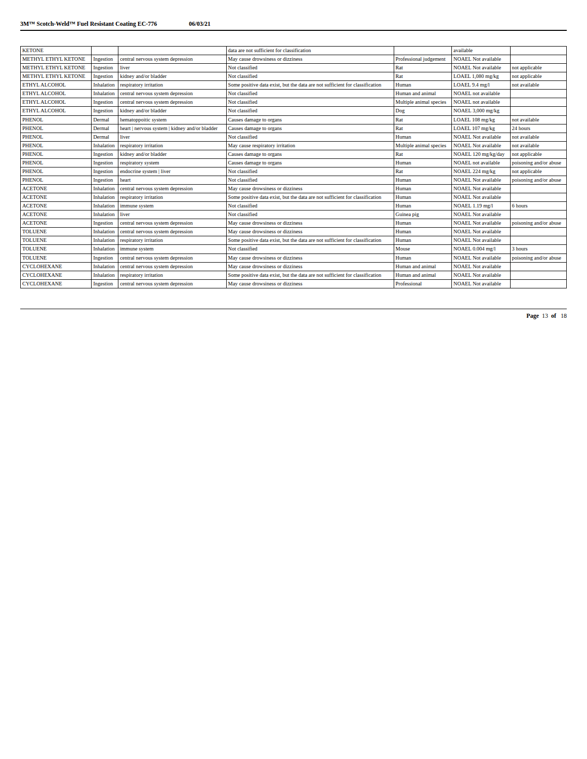3M™ Scotch-Weld™ Fuel Resistant Coating EC-776 06/03/21
| KETONE | | | data are not sufficient for classification | | available | |
| METHYL ETHYL KETONE | Ingestion | central nervous system depression | May cause drowsiness or dizziness | Professional judgement | NOAEL Not available | |
| METHYL ETHYL KETONE | Ingestion | liver | Not classified | Rat | NOAEL Not available | not applicable |
| METHYL ETHYL KETONE | Ingestion | kidney and/or bladder | Not classified | Rat | LOAEL 1,080 mg/kg | not applicable |
| ETHYL ALCOHOL | Inhalation | respiratory irritation | Some positive data exist, but the data are not sufficient for classification | Human | LOAEL 9.4 mg/l | not available |
| ETHYL ALCOHOL | Inhalation | central nervous system depression | Not classified | Human and animal | NOAEL not available | |
| ETHYL ALCOHOL | Ingestion | central nervous system depression | Not classified | Multiple animal species | NOAEL not available | |
| ETHYL ALCOHOL | Ingestion | kidney and/or bladder | Not classified | Dog | NOAEL 3,000 mg/kg | |
| PHENOL | Dermal | hematoppoitic system | Causes damage to organs | Rat | LOAEL 108 mg/kg | not available |
| PHENOL | Dermal | heart / nervous system / kidney and/or bladder | Causes damage to organs | Rat | LOAEL 107 mg/kg | 24 hours |
| PHENOL | Dermal | liver | Not classified | Human | NOAEL Not available | not available |
| PHENOL | Inhalation | respiratory irritation | May cause respiratory irritation | Multiple animal species | NOAEL Not available | not available |
| PHENOL | Ingestion | kidney and/or bladder | Causes damage to organs | Rat | NOAEL 120 mg/kg/day | not applicable |
| PHENOL | Ingestion | respiratory system | Causes damage to organs | Human | NOAEL not available | poisoning and/or abuse |
| PHENOL | Ingestion | endocrine system / liver | Not classified | Rat | NOAEL 224 mg/kg | not applicable |
| PHENOL | Ingestion | heart | Not classified | Human | NOAEL Not available | poisoning and/or abuse |
| ACETONE | Inhalation | central nervous system depression | May cause drowsiness or dizziness | Human | NOAEL Not available | |
| ACETONE | Inhalation | respiratory irritation | Some positive data exist, but the data are not sufficient for classification | Human | NOAEL Not available | |
| ACETONE | Inhalation | immune system | Not classified | Human | NOAEL 1.19 mg/l | 6 hours |
| ACETONE | Inhalation | liver | Not classified | Guinea pig | NOAEL Not available | |
| ACETONE | Ingestion | central nervous system depression | May cause drowsiness or dizziness | Human | NOAEL Not available | poisoning and/or abuse |
| TOLUENE | Inhalation | central nervous system depression | May cause drowsiness or dizziness | Human | NOAEL Not available | |
| TOLUENE | Inhalation | respiratory irritation | Some positive data exist, but the data are not sufficient for classification | Human | NOAEL Not available | |
| TOLUENE | Inhalation | immune system | Not classified | Mouse | NOAEL 0.004 mg/l | 3 hours |
| TOLUENE | Ingestion | central nervous system depression | May cause drowsiness or dizziness | Human | NOAEL Not available | poisoning and/or abuse |
| CYCLOHEXANE | Inhalation | central nervous system depression | May cause drowsiness or dizziness | Human and animal | NOAEL Not available | |
| CYCLOHEXANE | Inhalation | respiratory irritation | Some positive data exist, but the data are not sufficient for classification | Human and animal | NOAEL Not available | |
| CYCLOHEXANE | Ingestion | central nervous system depression | May cause drowsiness or dizziness | Professional | NOAEL Not available | |
Page 13 of 18